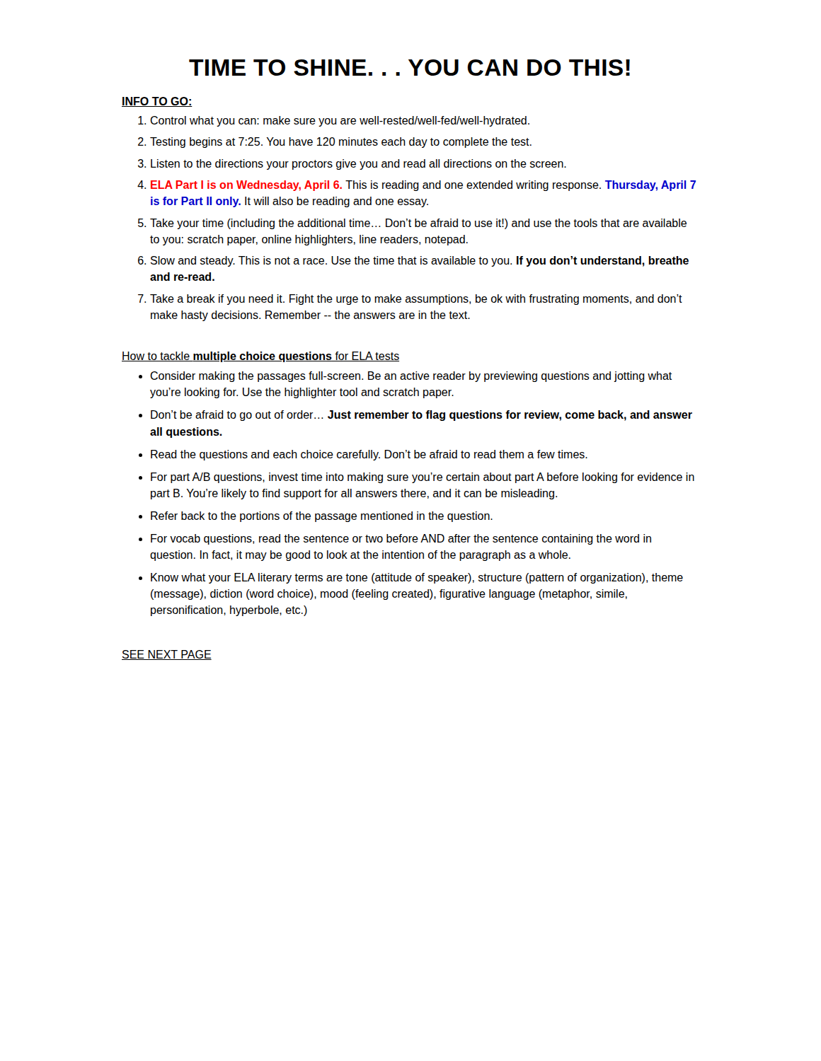TIME TO SHINE. . . YOU CAN DO THIS!
INFO TO GO:
Control what you can: make sure you are well-rested/well-fed/well-hydrated.
Testing begins at 7:25. You have 120 minutes each day to complete the test.
Listen to the directions your proctors give you and read all directions on the screen.
ELA Part I is on Wednesday, April 6. This is reading and one extended writing response. Thursday, April 7 is for Part II only. It will also be reading and one essay.
Take your time (including the additional time… Don’t be afraid to use it!) and use the tools that are available to you: scratch paper, online highlighters, line readers, notepad.
Slow and steady. This is not a race. Use the time that is available to you. If you don’t understand, breathe and re-read.
Take a break if you need it. Fight the urge to make assumptions, be ok with frustrating moments, and don’t make hasty decisions. Remember -- the answers are in the text.
How to tackle multiple choice questions for ELA tests
Consider making the passages full-screen. Be an active reader by previewing questions and jotting what you’re looking for. Use the highlighter tool and scratch paper.
Don’t be afraid to go out of order… Just remember to flag questions for review, come back, and answer all questions.
Read the questions and each choice carefully. Don’t be afraid to read them a few times.
For part A/B questions, invest time into making sure you’re certain about part A before looking for evidence in part B. You’re likely to find support for all answers there, and it can be misleading.
Refer back to the portions of the passage mentioned in the question.
For vocab questions, read the sentence or two before AND after the sentence containing the word in question. In fact, it may be good to look at the intention of the paragraph as a whole.
Know what your ELA literary terms are tone (attitude of speaker), structure (pattern of organization), theme (message), diction (word choice), mood (feeling created), figurative language (metaphor, simile, personification, hyperbole, etc.)
SEE NEXT PAGE